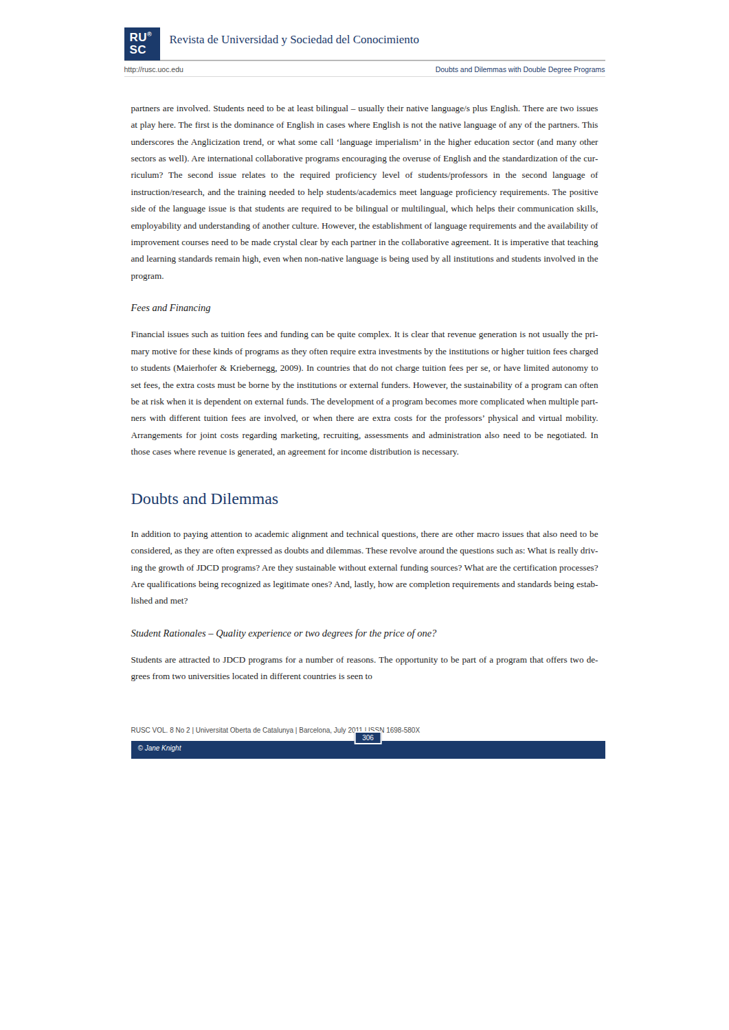RU®
SC
Revista de Universidad y Sociedad del Conocimiento
http://rusc.uoc.edu Doubts and Dilemmas with Double Degree Programs
partners are involved. Students need to be at least bilingual – usually their native language/s plus English. There are two issues at play here. The first is the dominance of English in cases where English is not the native language of any of the partners. This underscores the Anglicization trend, or what some call ‘language imperialism’ in the higher education sector (and many other sectors as well). Are international collaborative programs encouraging the overuse of English and the standardization of the curriculum? The second issue relates to the required proficiency level of students/professors in the second language of instruction/research, and the training needed to help students/academics meet language proficiency requirements. The positive side of the language issue is that students are required to be bilingual or multilingual, which helps their communication skills, employability and understanding of another culture. However, the establishment of language requirements and the availability of improvement courses need to be made crystal clear by each partner in the collaborative agreement. It is imperative that teaching and learning standards remain high, even when non-native language is being used by all institutions and students involved in the program.
Fees and Financing
Financial issues such as tuition fees and funding can be quite complex. It is clear that revenue generation is not usually the primary motive for these kinds of programs as they often require extra investments by the institutions or higher tuition fees charged to students (Maierhofer & Kriebernegg, 2009). In countries that do not charge tuition fees per se, or have limited autonomy to set fees, the extra costs must be borne by the institutions or external funders. However, the sustainability of a program can often be at risk when it is dependent on external funds. The development of a program becomes more complicated when multiple partners with different tuition fees are involved, or when there are extra costs for the professors’ physical and virtual mobility. Arrangements for joint costs regarding marketing, recruiting, assessments and administration also need to be negotiated. In those cases where revenue is generated, an agreement for income distribution is necessary.
Doubts and Dilemmas
In addition to paying attention to academic alignment and technical questions, there are other macro issues that also need to be considered, as they are often expressed as doubts and dilemmas. These revolve around the questions such as: What is really driving the growth of JDCD programs? Are they sustainable without external funding sources? What are the certification processes? Are qualifications being recognized as legitimate ones? And, lastly, how are completion requirements and standards being established and met?
Student Rationales – Quality experience or two degrees for the price of one?
Students are attracted to JDCD programs for a number of reasons. The opportunity to be part of a program that offers two degrees from two universities located in different countries is seen to
RUSC VOL. 8 No 2 | Universitat Oberta de Catalunya | Barcelona, July 2011 | ISSN 1698-580X
306
© Jane Knight